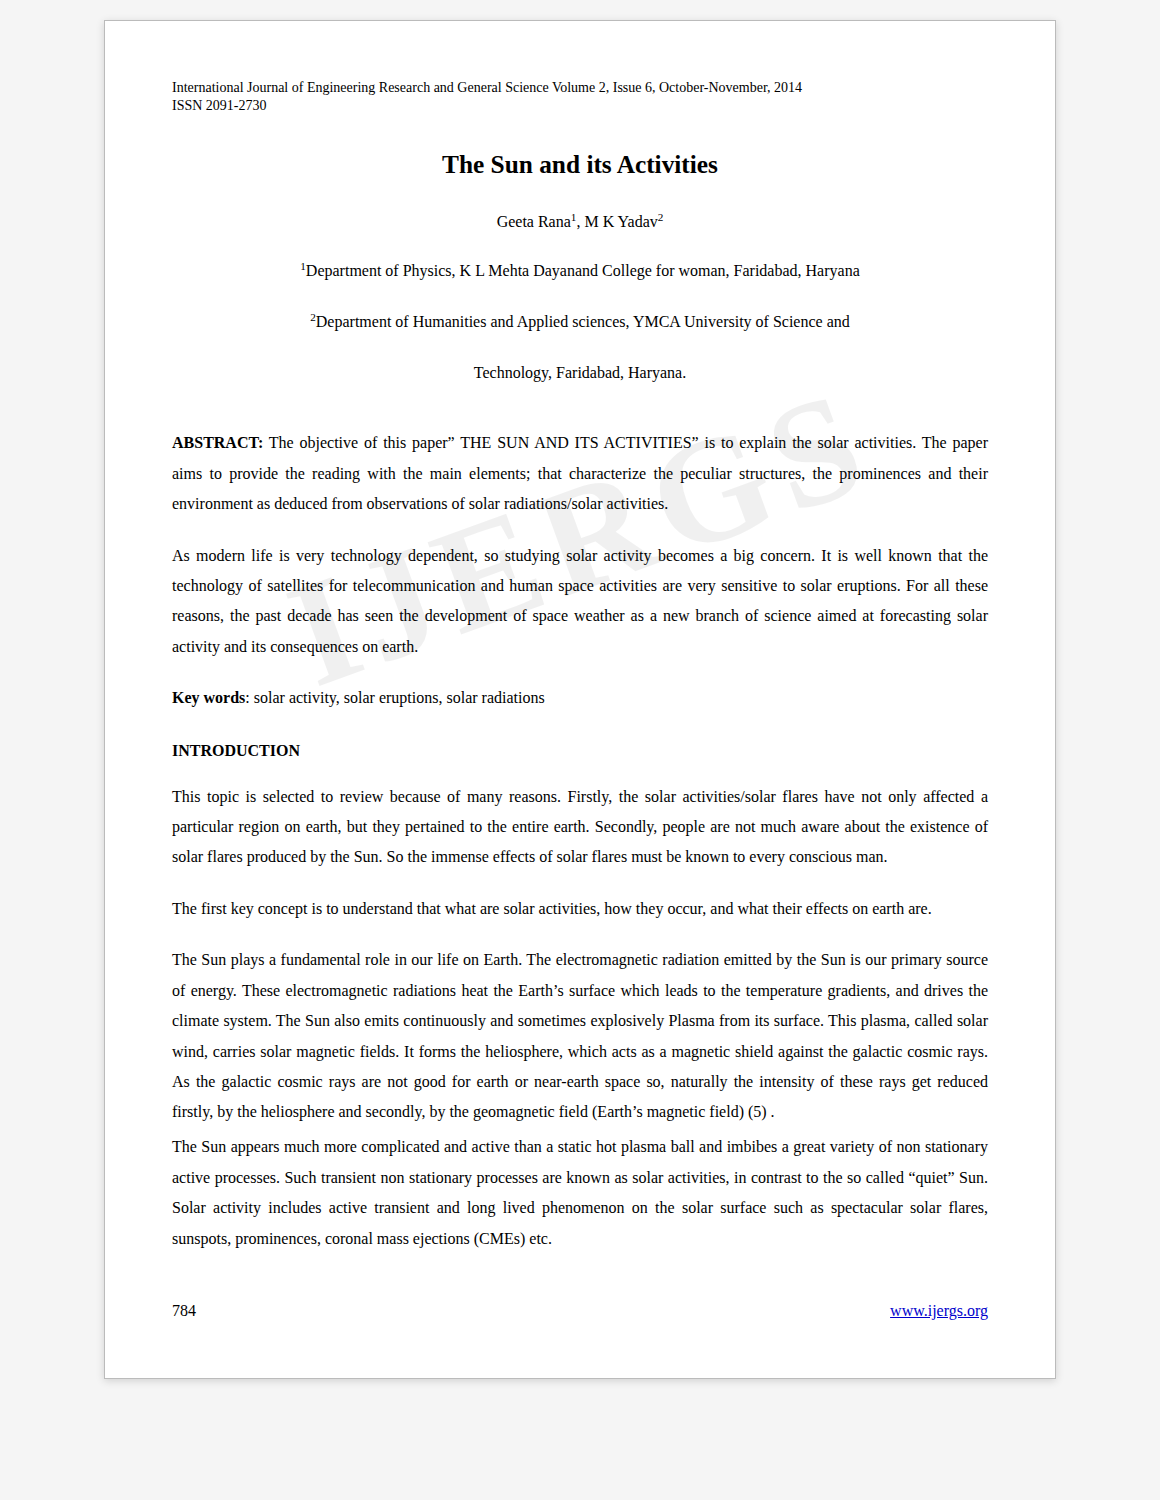IJERGS
International Journal of Engineering Research and General Science Volume 2, Issue 6, October-November, 2014
ISSN 2091-2730
The Sun and its Activities
Geeta Rana1, M K Yadav2
1Department of Physics, K L Mehta Dayanand College for woman, Faridabad, Haryana
2Department of Humanities and Applied sciences, YMCA University of Science and
Technology, Faridabad, Haryana.
ABSTRACT: The objective of this paper” THE SUN AND ITS ACTIVITIES” is to explain the solar activities. The paper aims to provide the reading with the main elements; that characterize the peculiar structures, the prominences and their environment as deduced from observations of solar radiations/solar activities.
As modern life is very technology dependent, so studying solar activity becomes a big concern. It is well known that the technology of satellites for telecommunication and human space activities are very sensitive to solar eruptions. For all these reasons, the past decade has seen the development of space weather as a new branch of science aimed at forecasting solar activity and its consequences on earth.
Key words: solar activity, solar eruptions, solar radiations
INTRODUCTION
This topic is selected to review because of many reasons. Firstly, the solar activities/solar flares have not only affected a particular region on earth, but they pertained to the entire earth. Secondly, people are not much aware about the existence of solar flares produced by the Sun. So the immense effects of solar flares must be known to every conscious man.
The first key concept is to understand that what are solar activities, how they occur, and what their effects on earth are.
The Sun plays a fundamental role in our life on Earth. The electromagnetic radiation emitted by the Sun is our primary source of energy. These electromagnetic radiations heat the Earth’s surface which leads to the temperature gradients, and drives the climate system. The Sun also emits continuously and sometimes explosively Plasma from its surface. This plasma, called solar wind, carries solar magnetic fields. It forms the heliosphere, which acts as a magnetic shield against the galactic cosmic rays. As the galactic cosmic rays are not good for earth or near-earth space so, naturally the intensity of these rays get reduced firstly, by the heliosphere and secondly, by the geomagnetic field (Earth’s magnetic field) (5) .
The Sun appears much more complicated and active than a static hot plasma ball and imbibes a great variety of non stationary active processes. Such transient non stationary processes are known as solar activities, in contrast to the so called “quiet” Sun. Solar activity includes active transient and long lived phenomenon on the solar surface such as spectacular solar flares, sunspots, prominences, coronal mass ejections (CMEs) etc.
784 www.ijergs.org